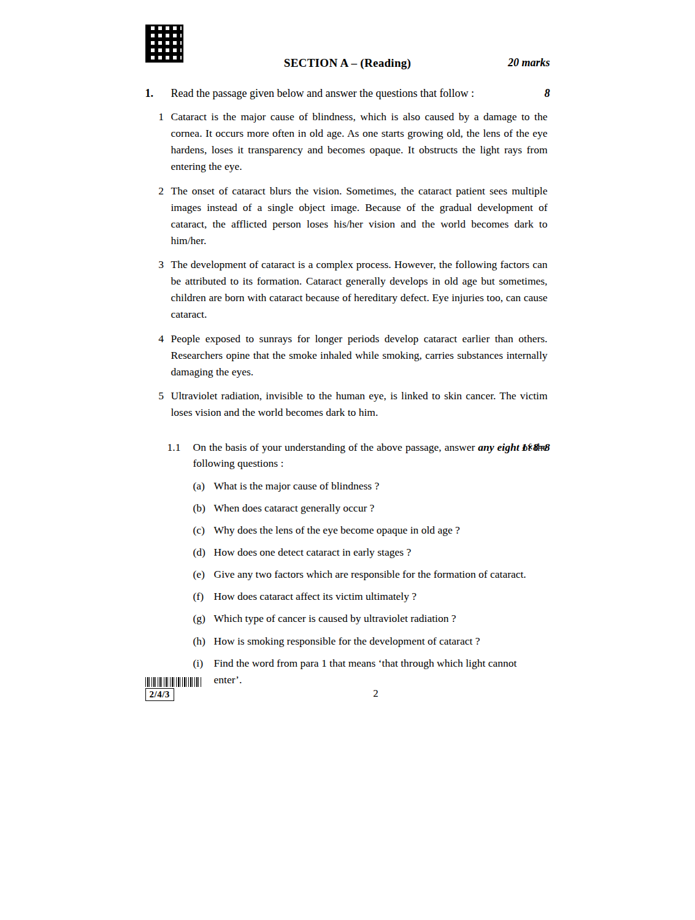SECTION A – (Reading) 20 marks
1. Read the passage given below and answer the questions that follow : 8
1
Cataract is the major cause of blindness, which is also caused by a damage to the cornea. It occurs more often in old age. As one starts growing old, the lens of the eye hardens, loses it transparency and becomes opaque. It obstructs the light rays from entering the eye.
2
The onset of cataract blurs the vision. Sometimes, the cataract patient sees multiple images instead of a single object image. Because of the gradual development of cataract, the afflicted person loses his/her vision and the world becomes dark to him/her.
3
The development of cataract is a complex process. However, the following factors can be attributed to its formation. Cataract generally develops in old age but sometimes, children are born with cataract because of hereditary defect. Eye injuries too, can cause cataract.
4
People exposed to sunrays for longer periods develop cataract earlier than others. Researchers opine that the smoke inhaled while smoking, carries substances internally damaging the eyes.
5
Ultraviolet radiation, invisible to the human eye, is linked to skin cancer. The victim loses vision and the world becomes dark to him.
1.1
On the basis of your understanding of the above passage, answer any eight of the following questions :
1×8=8
(a) What is the major cause of blindness ?
(b) When does cataract generally occur ?
(c) Why does the lens of the eye become opaque in old age ?
(d) How does one detect cataract in early stages ?
(e) Give any two factors which are responsible for the formation of cataract.
(f) How does cataract affect its victim ultimately ?
(g) Which type of cancer is caused by ultraviolet radiation ?
(h) How is smoking responsible for the development of cataract ?
(i) Find the word from para 1 that means ‘that through which light cannot enter’.
2/4/3
2